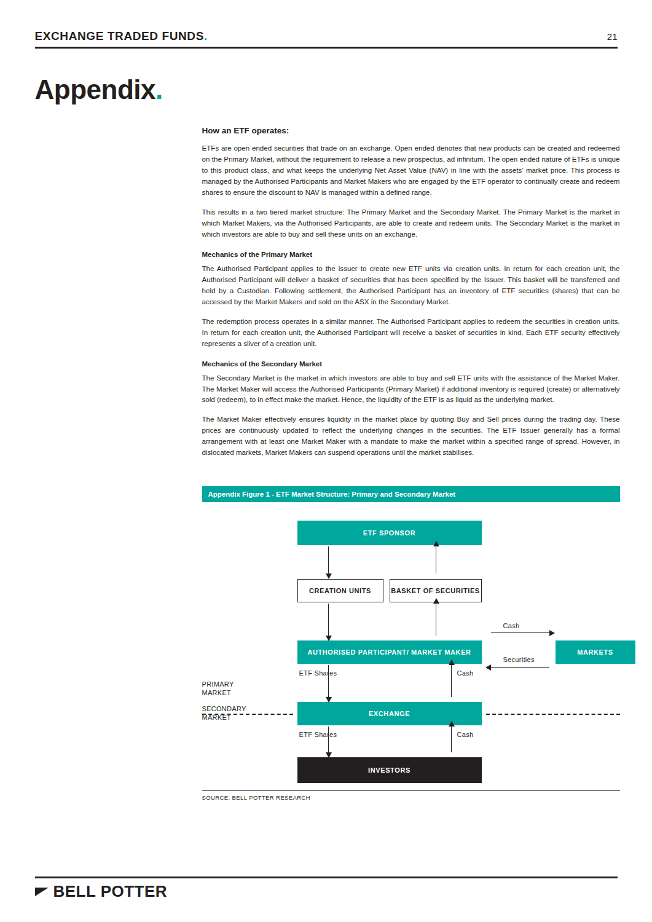EXCHANGE TRADED FUNDS.
21
Appendix.
How an ETF operates:
ETFs are open ended securities that trade on an exchange. Open ended denotes that new products can be created and redeemed on the Primary Market, without the requirement to release a new prospectus, ad infinitum. The open ended nature of ETFs is unique to this product class, and what keeps the underlying Net Asset Value (NAV) in line with the assets’ market price. This process is managed by the Authorised Participants and Market Makers who are engaged by the ETF operator to continually create and redeem shares to ensure the discount to NAV is managed within a defined range.
This results in a two tiered market structure: The Primary Market and the Secondary Market. The Primary Market is the market in which Market Makers, via the Authorised Participants, are able to create and redeem units. The Secondary Market is the market in which investors are able to buy and sell these units on an exchange.
Mechanics of the Primary Market
The Authorised Participant applies to the issuer to create new ETF units via creation units. In return for each creation unit, the Authorised Participant will deliver a basket of securities that has been specified by the Issuer. This basket will be transferred and held by a Custodian. Following settlement, the Authorised Participant has an inventory of ETF securities (shares) that can be accessed by the Market Makers and sold on the ASX in the Secondary Market.
The redemption process operates in a similar manner. The Authorised Participant applies to redeem the securities in creation units. In return for each creation unit, the Authorised Participant will receive a basket of securities in kind. Each ETF security effectively represents a sliver of a creation unit.
Mechanics of the Secondary Market
The Secondary Market is the market in which investors are able to buy and sell ETF units with the assistance of the Market Maker. The Market Maker will access the Authorised Participants (Primary Market) if additional inventory is required (create) or alternatively sold (redeem), to in effect make the market. Hence, the liquidity of the ETF is as liquid as the underlying market.
The Market Maker effectively ensures liquidity in the market place by quoting Buy and Sell prices during the trading day. These prices are continuously updated to reflect the underlying changes in the securities. The ETF Issuer generally has a formal arrangement with at least one Market Maker with a mandate to make the market within a specified range of spread. However, in dislocated markets, Market Makers can suspend operations until the market stabilises.
Appendix Figure 1 - ETF Market Structure: Primary and Secondary Market
ETF SPONSOR
CREATION UNITS
BASKET OF SECURITIES
AUTHORISED PARTICIPANT/ MARKET MAKER
MARKETS
EXCHANGE
INVESTORS
PRIMARY
MARKET
SECONDARY
MARKET
Cash
Securities
ETF Shares
Cash
ETF Shares
Cash
SOURCE: BELL POTTER RESEARCH
BELL POTTER